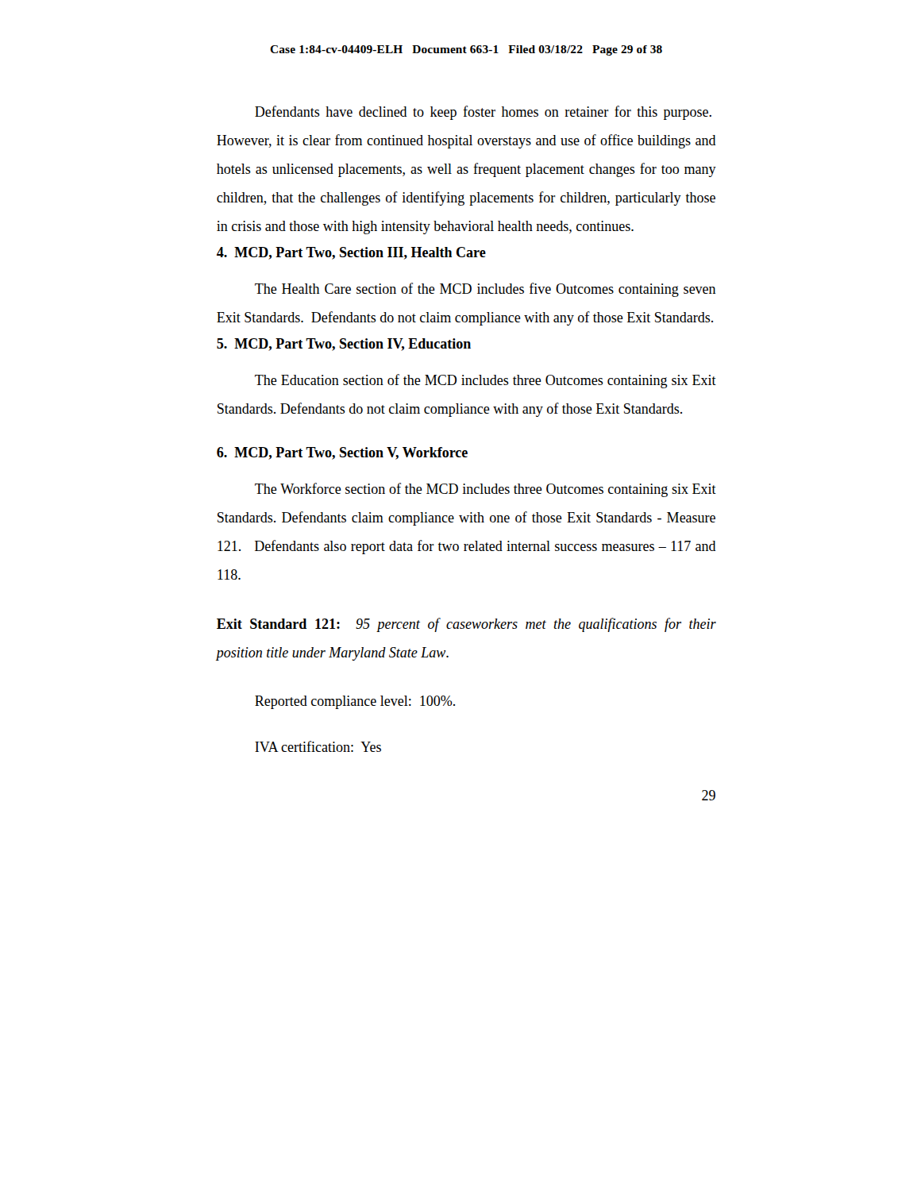Case 1:84-cv-04409-ELH Document 663-1 Filed 03/18/22 Page 29 of 38
Defendants have declined to keep foster homes on retainer for this purpose. However, it is clear from continued hospital overstays and use of office buildings and hotels as unlicensed placements, as well as frequent placement changes for too many children, that the challenges of identifying placements for children, particularly those in crisis and those with high intensity behavioral health needs, continues.
4. MCD, Part Two, Section III, Health Care
The Health Care section of the MCD includes five Outcomes containing seven Exit Standards. Defendants do not claim compliance with any of those Exit Standards.
5. MCD, Part Two, Section IV, Education
The Education section of the MCD includes three Outcomes containing six Exit Standards. Defendants do not claim compliance with any of those Exit Standards.
6. MCD, Part Two, Section V, Workforce
The Workforce section of the MCD includes three Outcomes containing six Exit Standards. Defendants claim compliance with one of those Exit Standards - Measure 121. Defendants also report data for two related internal success measures – 117 and 118.
Exit Standard 121: 95 percent of caseworkers met the qualifications for their position title under Maryland State Law.
Reported compliance level: 100%.
IVA certification: Yes
29